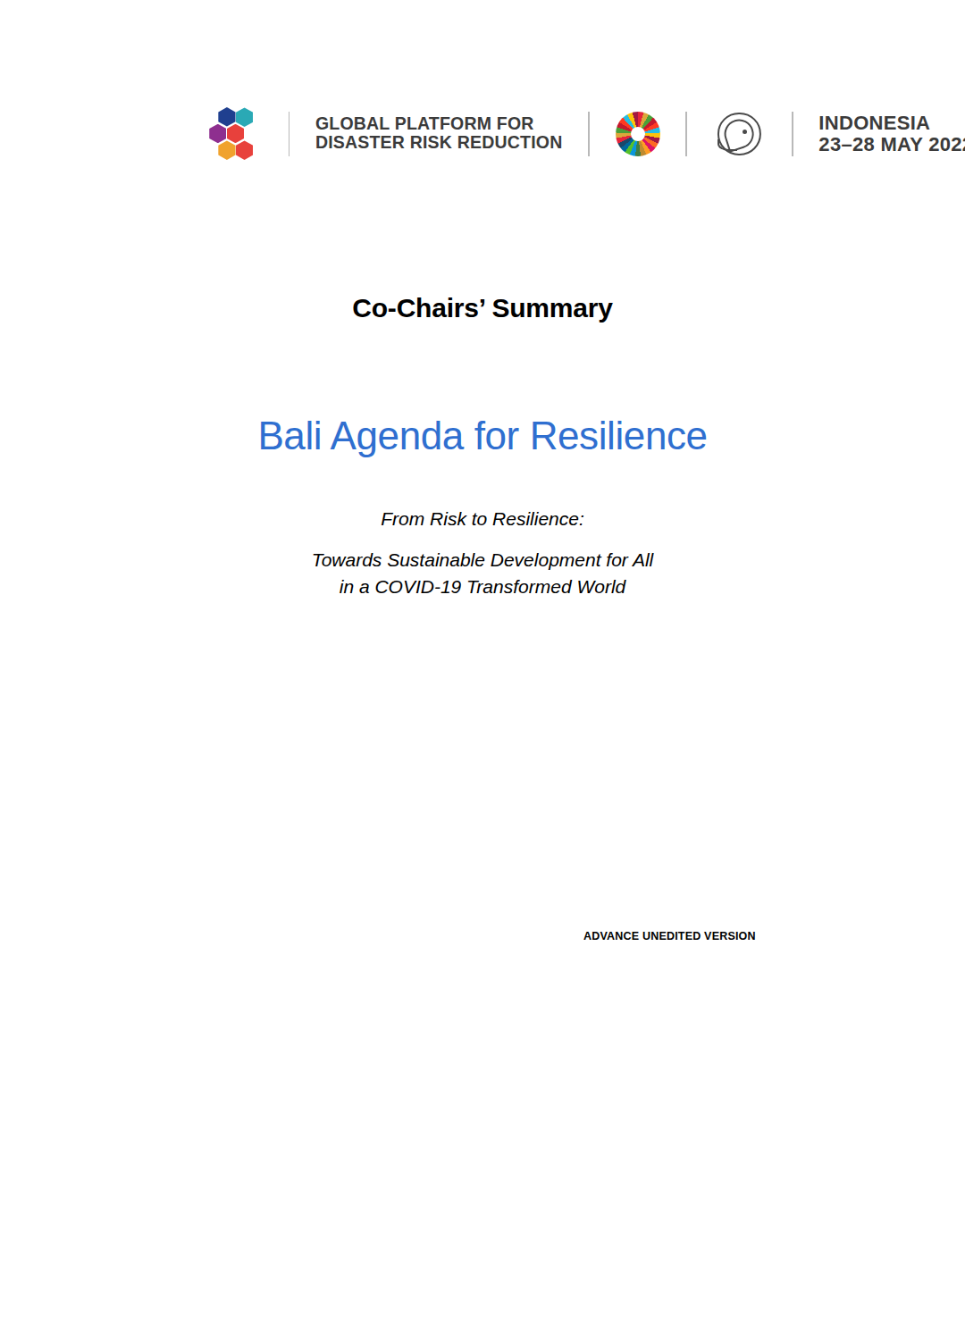GLOBAL PLATFORM FOR
DISASTER RISK REDUCTION
INDONESIA
23–28 MAY 2022
Co-Chairs’ Summary
Bali Agenda for Resilience
From Risk to Resilience: Towards Sustainable Development for All
in a COVID-19 Transformed World
ADVANCE UNEDITED VERSION